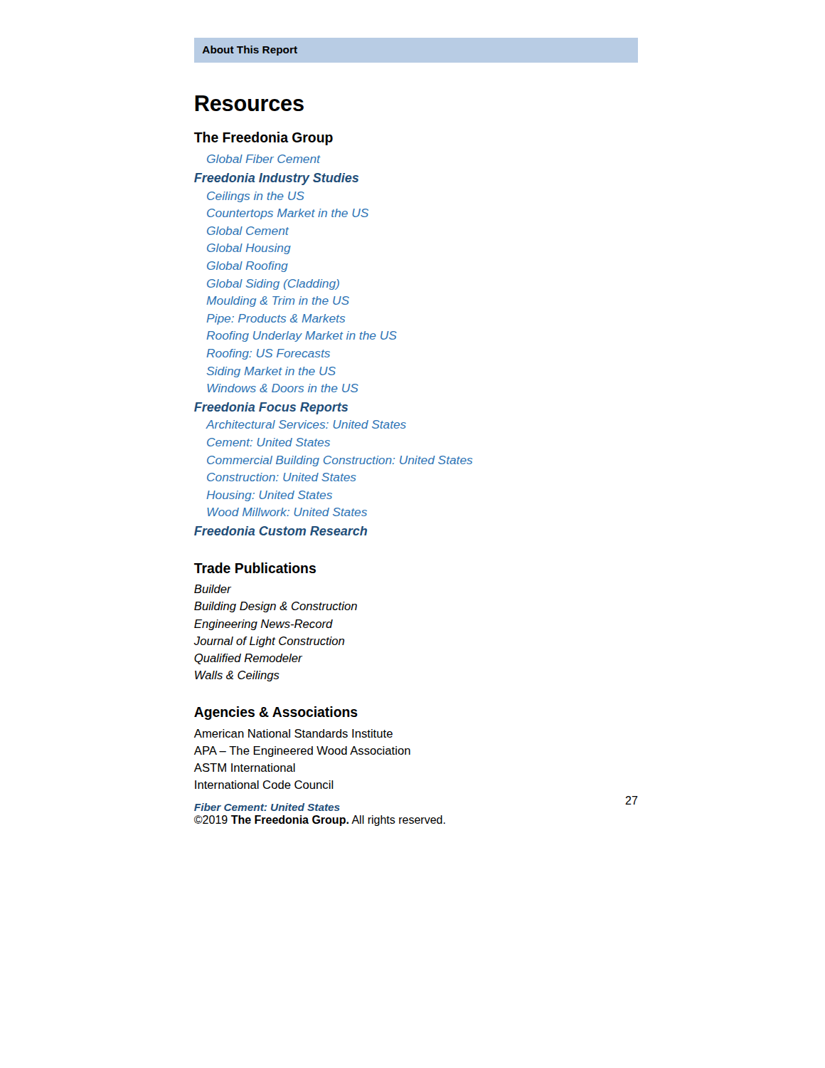About This Report
Resources
The Freedonia Group
Global Fiber Cement
Freedonia Industry Studies
Ceilings in the US
Countertops Market in the US
Global Cement
Global Housing
Global Roofing
Global Siding (Cladding)
Moulding & Trim in the US
Pipe: Products & Markets
Roofing Underlay Market in the US
Roofing: US Forecasts
Siding Market in the US
Windows & Doors in the US
Freedonia Focus Reports
Architectural Services: United States
Cement: United States
Commercial Building Construction: United States
Construction: United States
Housing: United States
Wood Millwork: United States
Freedonia Custom Research
Trade Publications
Builder
Building Design & Construction
Engineering News-Record
Journal of Light Construction
Qualified Remodeler
Walls & Ceilings
Agencies & Associations
American National Standards Institute
APA – The Engineered Wood Association
ASTM International
International Code Council
Fiber Cement: United States
©2019 The Freedonia Group. All rights reserved.
27